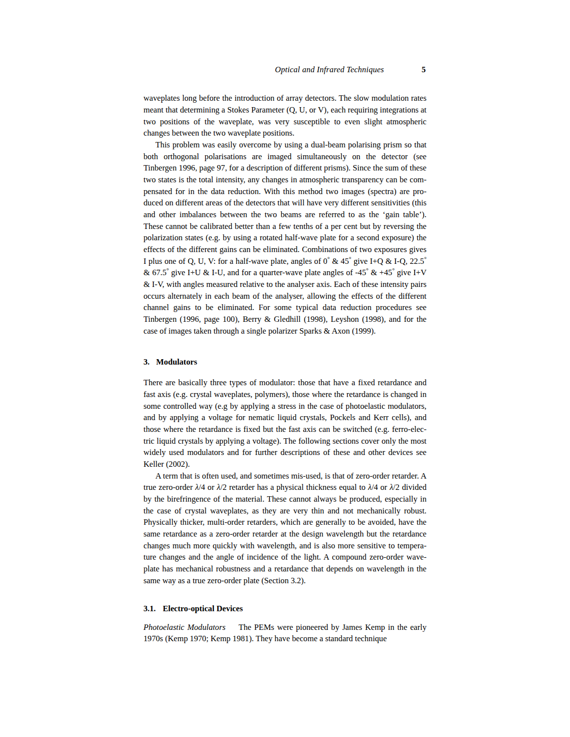Optical and Infrared Techniques 5
waveplates long before the introduction of array detectors. The slow modulation rates meant that determining a Stokes Parameter (Q, U, or V), each requiring integrations at two positions of the waveplate, was very susceptible to even slight atmospheric changes between the two waveplate positions.
This problem was easily overcome by using a dual-beam polarising prism so that both orthogonal polarisations are imaged simultaneously on the detector (see Tinbergen 1996, page 97, for a description of different prisms). Since the sum of these two states is the total intensity, any changes in atmospheric transparency can be compensated for in the data reduction. With this method two images (spectra) are produced on different areas of the detectors that will have very different sensitivities (this and other imbalances between the two beams are referred to as the ‘gain table’). These cannot be calibrated better than a few tenths of a per cent but by reversing the polarization states (e.g. by using a rotated half-wave plate for a second exposure) the effects of the different gains can be eliminated. Combinations of two exposures gives I plus one of Q, U, V: for a half-wave plate, angles of 0° & 45° give I+Q & I-Q, 22.5° & 67.5° give I+U & I-U, and for a quarter-wave plate angles of -45° & +45° give I+V & I-V, with angles measured relative to the analyser axis. Each of these intensity pairs occurs alternately in each beam of the analyser, allowing the effects of the different channel gains to be eliminated. For some typical data reduction procedures see Tinbergen (1996, page 100), Berry & Gledhill (1998), Leyshon (1998), and for the case of images taken through a single polarizer Sparks & Axon (1999).
3. Modulators
There are basically three types of modulator: those that have a fixed retardance and fast axis (e.g. crystal waveplates, polymers), those where the retardance is changed in some controlled way (e.g by applying a stress in the case of photoelastic modulators, and by applying a voltage for nematic liquid crystals, Pockels and Kerr cells), and those where the retardance is fixed but the fast axis can be switched (e.g. ferro-electric liquid crystals by applying a voltage). The following sections cover only the most widely used modulators and for further descriptions of these and other devices see Keller (2002).
A term that is often used, and sometimes mis-used, is that of zero-order retarder. A true zero-order λ/4 or λ/2 retarder has a physical thickness equal to λ/4 or λ/2 divided by the birefringence of the material. These cannot always be produced, especially in the case of crystal waveplates, as they are very thin and not mechanically robust. Physically thicker, multi-order retarders, which are generally to be avoided, have the same retardance as a zero-order retarder at the design wavelength but the retardance changes much more quickly with wavelength, and is also more sensitive to temperature changes and the angle of incidence of the light. A compound zero-order waveplate has mechanical robustness and a retardance that depends on wavelength in the same way as a true zero-order plate (Section 3.2).
3.1. Electro-optical Devices
Photoelastic Modulators The PEMs were pioneered by James Kemp in the early 1970s (Kemp 1970; Kemp 1981). They have become a standard technique